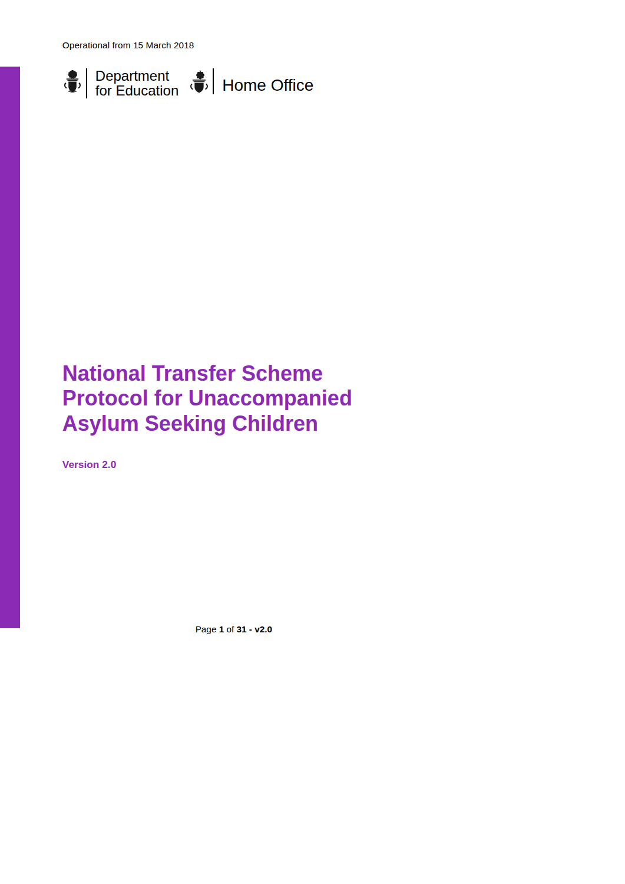Operational from 15 March 2018
Department for Education
Home Office
National Transfer Scheme Protocol for Unaccompanied Asylum Seeking Children
Version 2.0
Page 1 of 31 - v2.0